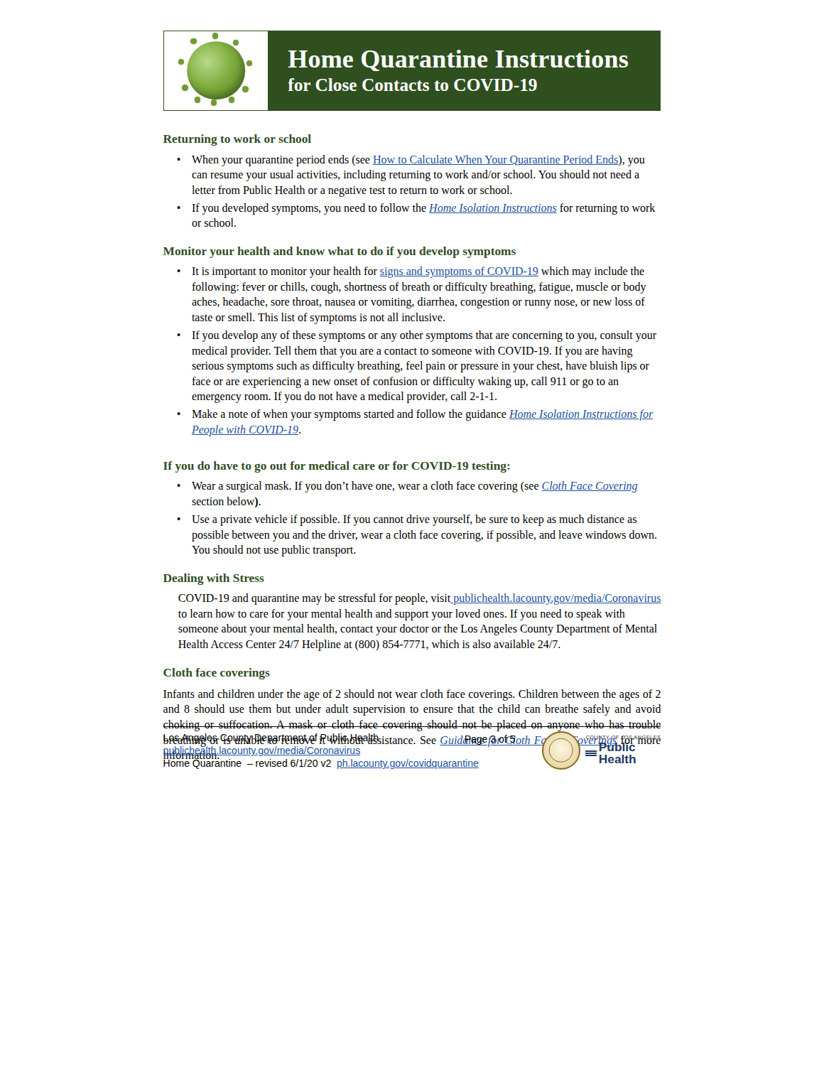Home Quarantine Instructions
for Close Contacts to COVID-19
Returning to work or school
When your quarantine period ends (see How to Calculate When Your Quarantine Period Ends), you can resume your usual activities, including returning to work and/or school. You should not need a letter from Public Health or a negative test to return to work or school.
If you developed symptoms, you need to follow the Home Isolation Instructions for returning to work or school.
Monitor your health and know what to do if you develop symptoms
It is important to monitor your health for signs and symptoms of COVID-19 which may include the following: fever or chills, cough, shortness of breath or difficulty breathing, fatigue, muscle or body aches, headache, sore throat, nausea or vomiting, diarrhea, congestion or runny nose, or new loss of taste or smell. This list of symptoms is not all inclusive.
If you develop any of these symptoms or any other symptoms that are concerning to you, consult your medical provider. Tell them that you are a contact to someone with COVID-19. If you are having serious symptoms such as difficulty breathing, feel pain or pressure in your chest, have bluish lips or face or are experiencing a new onset of confusion or difficulty waking up, call 911 or go to an emergency room. If you do not have a medical provider, call 2-1-1.
Make a note of when your symptoms started and follow the guidance Home Isolation Instructions for People with COVID-19.
If you do have to go out for medical care or for COVID-19 testing:
Wear a surgical mask. If you don’t have one, wear a cloth face covering (see Cloth Face Covering section below).
Use a private vehicle if possible. If you cannot drive yourself, be sure to keep as much distance as possible between you and the driver, wear a cloth face covering, if possible, and leave windows down. You should not use public transport.
Dealing with Stress
COVID-19 and quarantine may be stressful for people, visit publichealth.lacounty.gov/media/Coronavirus to learn how to care for your mental health and support your loved ones. If you need to speak with someone about your mental health, contact your doctor or the Los Angeles County Department of Mental Health Access Center 24/7 Helpline at (800) 854-7771, which is also available 24/7.
Cloth face coverings
Infants and children under the age of 2 should not wear cloth face coverings. Children between the ages of 2 and 8 should use them but under adult supervision to ensure that the child can breathe safely and avoid choking or suffocation. A mask or cloth face covering should not be placed on anyone who has trouble breathing or is unable to remove it without assistance. See Guidance for Cloth Facing Coverings for more information.
Los Angeles County Department of Public Health
publichealth.lacounty.gov/media/Coronavirus
Home Quarantine – revised 6/1/20 v2 ph.lacounty.gov/covidquarantine
Page 3 of 5
COUNTY OF LOS ANGELES
Public Health